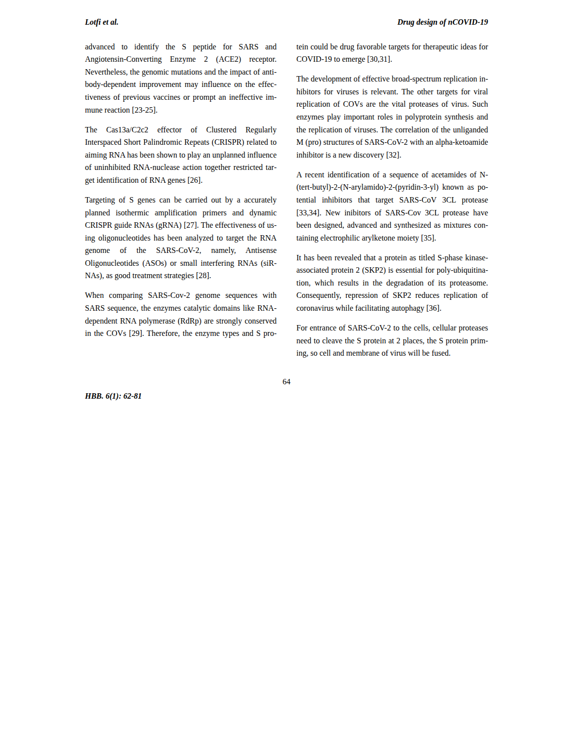Lotfi et al. Drug design of nCOVID-19
advanced to identify the S peptide for SARS and Angiotensin-Converting Enzyme 2 (ACE2) receptor. Nevertheless, the genomic mutations and the impact of antibody-dependent improvement may influence on the effectiveness of previous vaccines or prompt an ineffective immune reaction [23-25].
The Cas13a/C2c2 effector of Clustered Regularly Interspaced Short Palindromic Repeats (CRISPR) related to aiming RNA has been shown to play an unplanned influence of uninhibited RNA-nuclease action together restricted target identification of RNA genes [26].
Targeting of S genes can be carried out by a accurately planned isothermic amplification primers and dynamic CRISPR guide RNAs (gRNA) [27]. The effectiveness of using oligonucleotides has been analyzed to target the RNA genome of the SARS-CoV-2, namely, Antisense Oligonucleotides (ASOs) or small interfering RNAs (siRNAs), as good treatment strategies [28].
When comparing SARS-Cov-2 genome sequences with SARS sequence, the enzymes catalytic domains like RNA-dependent RNA polymerase (RdRp) are strongly conserved in the COVs [29]. Therefore, the enzyme types and S protein could be drug favorable targets for therapeutic ideas for COVID-19 to emerge [30,31].
The development of effective broad-spectrum replication inhibitors for viruses is relevant. The other targets for viral replication of COVs are the vital proteases of virus. Such enzymes play important roles in polyprotein synthesis and the replication of viruses. The correlation of the unliganded M (pro) structures of SARS-CoV-2 with an alpha-ketoamide inhibitor is a new discovery [32].
A recent identification of a sequence of acetamides of N-(tert-butyl)-2-(N-arylamido)-2-(pyridin-3-yl) known as potential inhibitors that target SARS-CoV 3CL protease [33,34]. New inibitors of SARS-Cov 3CL protease have been designed, advanced and synthesized as mixtures containing electrophilic arylketone moiety [35].
It has been revealed that a protein as titled S-phase kinase-associated protein 2 (SKP2) is essential for poly-ubiquitination, which results in the degradation of its proteasome. Consequently, repression of SKP2 reduces replication of coronavirus while facilitating autophagy [36].
For entrance of SARS-CoV-2 to the cells, cellular proteases need to cleave the S protein at 2 places, the S protein priming, so cell and membrane of virus will be fused.
64
HBB. 6(1): 62-81